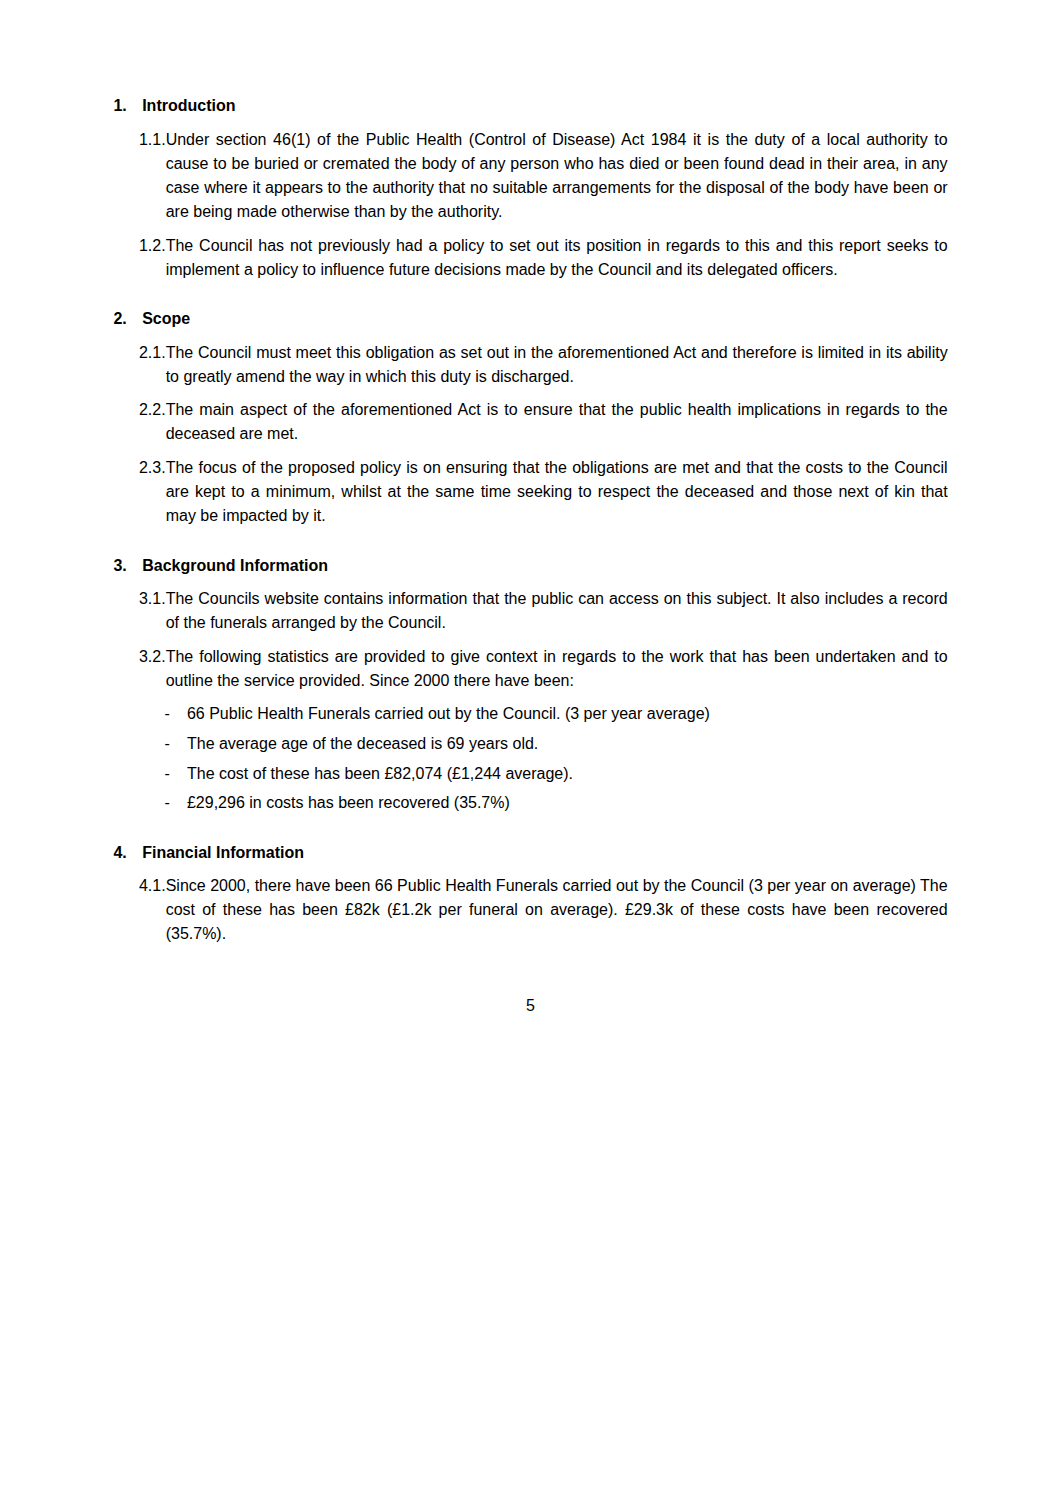1.
Introduction
1.1.
Under section 46(1) of the Public Health (Control of Disease) Act 1984 it is the duty of a local authority to cause to be buried or cremated the body of any person who has died or been found dead in their area, in any case where it appears to the authority that no suitable arrangements for the disposal of the body have been or are being made otherwise than by the authority.
1.2.
The Council has not previously had a policy to set out its position in regards to this and this report seeks to implement a policy to influence future decisions made by the Council and its delegated officers.
2.
Scope
2.1.
The Council must meet this obligation as set out in the aforementioned Act and therefore is limited in its ability to greatly amend the way in which this duty is discharged.
2.2.
The main aspect of the aforementioned Act is to ensure that the public health implications in regards to the deceased are met.
2.3.
The focus of the proposed policy is on ensuring that the obligations are met and that the costs to the Council are kept to a minimum, whilst at the same time seeking to respect the deceased and those next of kin that may be impacted by it.
3.
Background Information
3.1.
The Councils website contains information that the public can access on this subject. It also includes a record of the funerals arranged by the Council.
3.2.
The following statistics are provided to give context in regards to the work that has been undertaken and to outline the service provided. Since 2000 there have been:
66 Public Health Funerals carried out by the Council. (3 per year average)
The average age of the deceased is 69 years old.
The cost of these has been £82,074 (£1,244 average).
£29,296 in costs has been recovered (35.7%)
4.
Financial Information
4.1.
Since 2000, there have been 66 Public Health Funerals carried out by the Council (3 per year on average) The cost of these has been £82k (£1.2k per funeral on average). £29.3k of these costs have been recovered (35.7%).
5